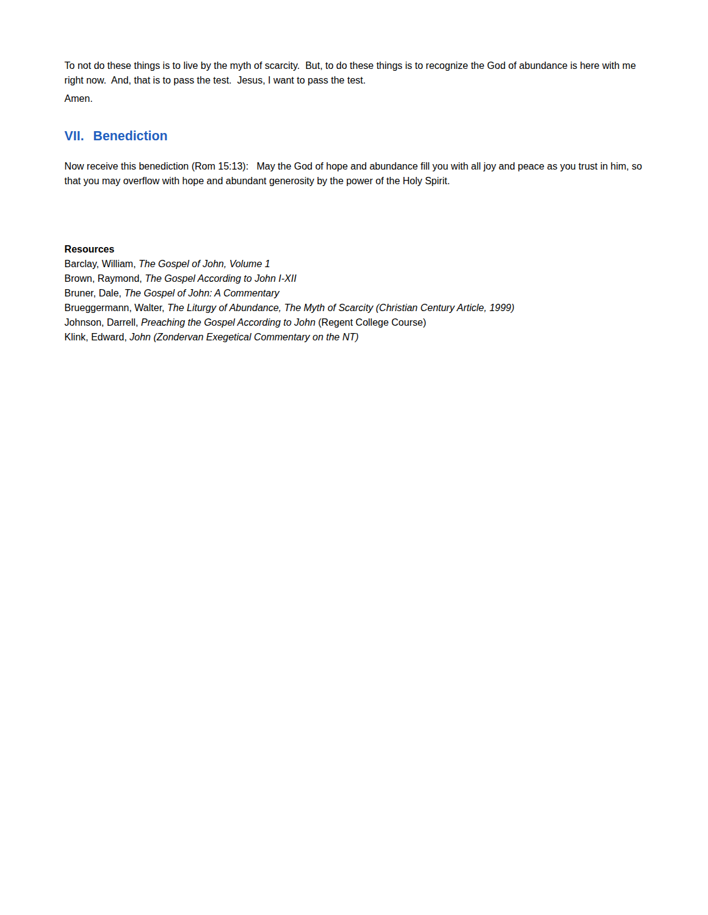To not do these things is to live by the myth of scarcity. But, to do these things is to recognize the God of abundance is here with me right now. And, that is to pass the test. Jesus, I want to pass the test.
Amen.
VII. Benediction
Now receive this benediction (Rom 15:13): May the God of hope and abundance fill you with all joy and peace as you trust in him, so that you may overflow with hope and abundant generosity by the power of the Holy Spirit.
Resources
Barclay, William, The Gospel of John, Volume 1
Brown, Raymond, The Gospel According to John I-XII
Bruner, Dale, The Gospel of John: A Commentary
Brueggermann, Walter, The Liturgy of Abundance, The Myth of Scarcity (Christian Century Article, 1999)
Johnson, Darrell, Preaching the Gospel According to John (Regent College Course)
Klink, Edward, John (Zondervan Exegetical Commentary on the NT)